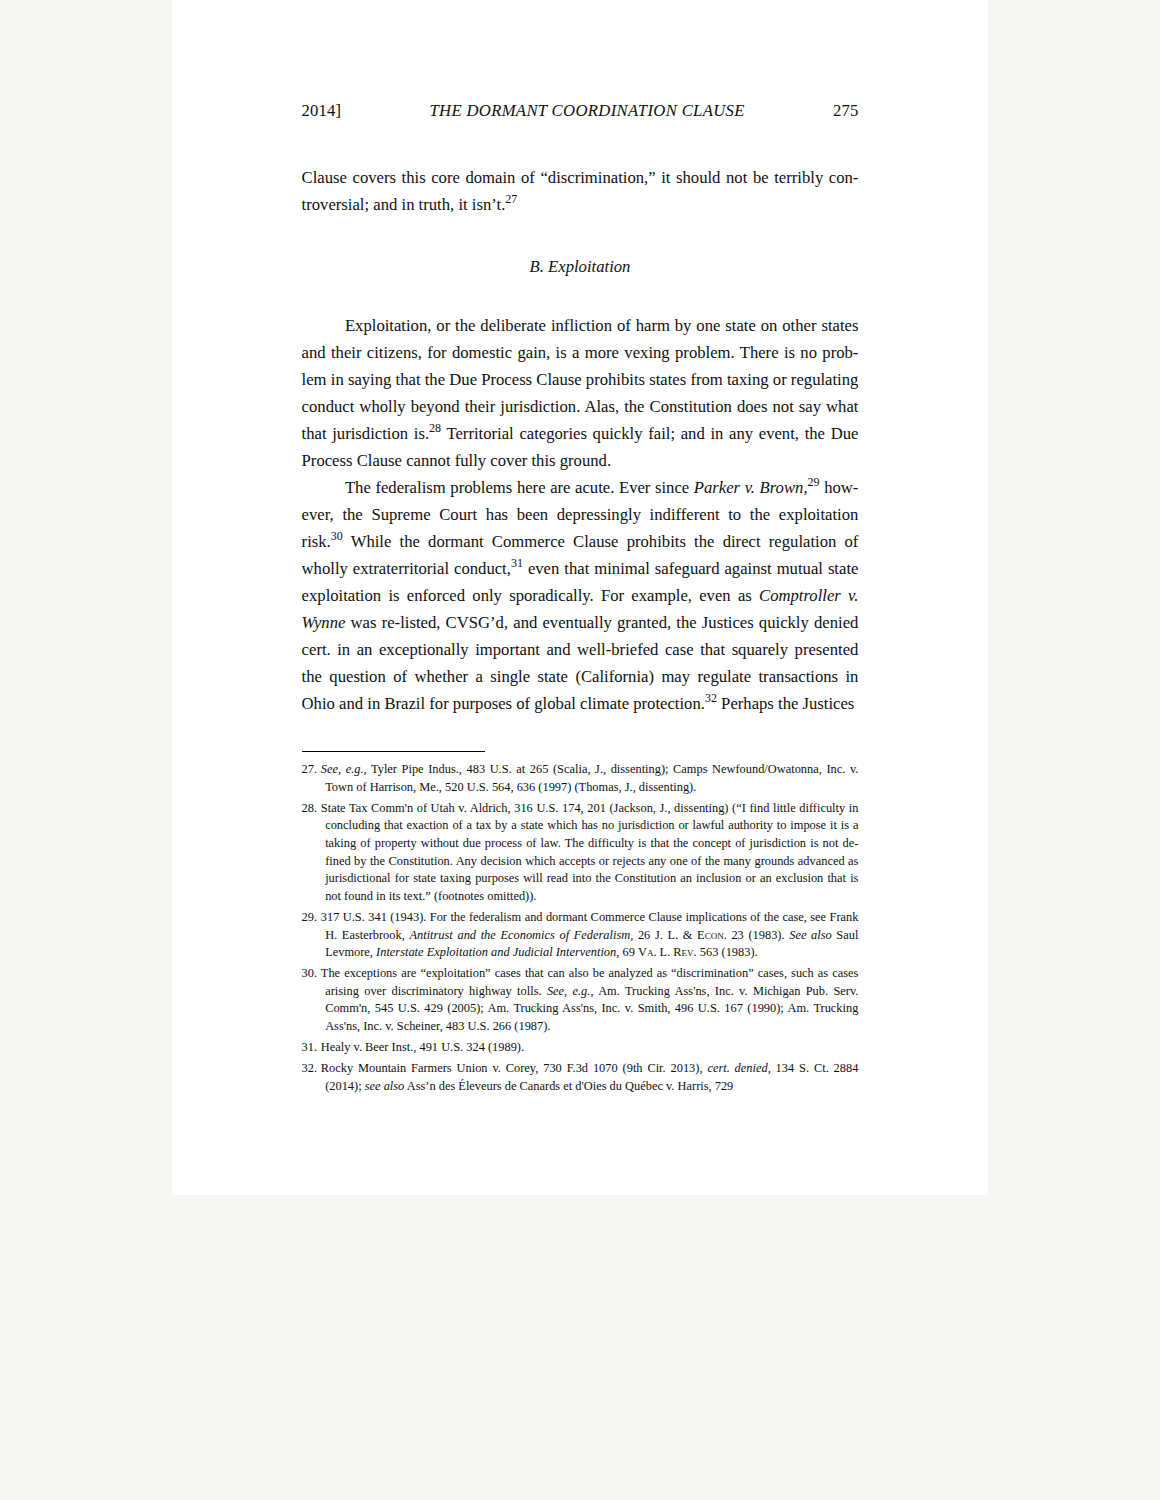2014] THE DORMANT COORDINATION CLAUSE 275
Clause covers this core domain of “discrimination,” it should not be terribly controversial; and in truth, it isn’t.27
B. Exploitation
Exploitation, or the deliberate infliction of harm by one state on other states and their citizens, for domestic gain, is a more vexing problem. There is no problem in saying that the Due Process Clause prohibits states from taxing or regulating conduct wholly beyond their jurisdiction. Alas, the Constitution does not say what that jurisdiction is.28 Territorial categories quickly fail; and in any event, the Due Process Clause cannot fully cover this ground.
The federalism problems here are acute. Ever since Parker v. Brown,29 however, the Supreme Court has been depressingly indifferent to the exploitation risk.30 While the dormant Commerce Clause prohibits the direct regulation of wholly extraterritorial conduct,31 even that minimal safeguard against mutual state exploitation is enforced only sporadically. For example, even as Comptroller v. Wynne was re-listed, CVSG’d, and eventually granted, the Justices quickly denied cert. in an exceptionally important and well-briefed case that squarely presented the question of whether a single state (California) may regulate transactions in Ohio and in Brazil for purposes of global climate protection.32 Perhaps the Justices
27. See, e.g., Tyler Pipe Indus., 483 U.S. at 265 (Scalia, J., dissenting); Camps Newfound/Owatonna, Inc. v. Town of Harrison, Me., 520 U.S. 564, 636 (1997) (Thomas, J., dissenting).
28. State Tax Comm'n of Utah v. Aldrich, 316 U.S. 174, 201 (Jackson, J., dissenting) (“I find little difficulty in concluding that exaction of a tax by a state which has no jurisdiction or lawful authority to impose it is a taking of property without due process of law. The difficulty is that the concept of jurisdiction is not defined by the Constitution. Any decision which accepts or rejects any one of the many grounds advanced as jurisdictional for state taxing purposes will read into the Constitution an inclusion or an exclusion that is not found in its text.” (footnotes omitted)).
29. 317 U.S. 341 (1943). For the federalism and dormant Commerce Clause implications of the case, see Frank H. Easterbrook, Antitrust and the Economics of Federalism, 26 J. L. & Econ. 23 (1983). See also Saul Levmore, Interstate Exploitation and Judicial Intervention, 69 Va. L. Rev. 563 (1983).
30. The exceptions are “exploitation” cases that can also be analyzed as “discrimination” cases, such as cases arising over discriminatory highway tolls. See, e.g., Am. Trucking Ass'ns, Inc. v. Michigan Pub. Serv. Comm'n, 545 U.S. 429 (2005); Am. Trucking Ass'ns, Inc. v. Smith, 496 U.S. 167 (1990); Am. Trucking Ass'ns, Inc. v. Scheiner, 483 U.S. 266 (1987).
31. Healy v. Beer Inst., 491 U.S. 324 (1989).
32. Rocky Mountain Farmers Union v. Corey, 730 F.3d 1070 (9th Cir. 2013), cert. denied, 134 S. Ct. 2884 (2014); see also Ass’n des Éleveurs de Canards et d'Oies du Québec v. Harris, 729